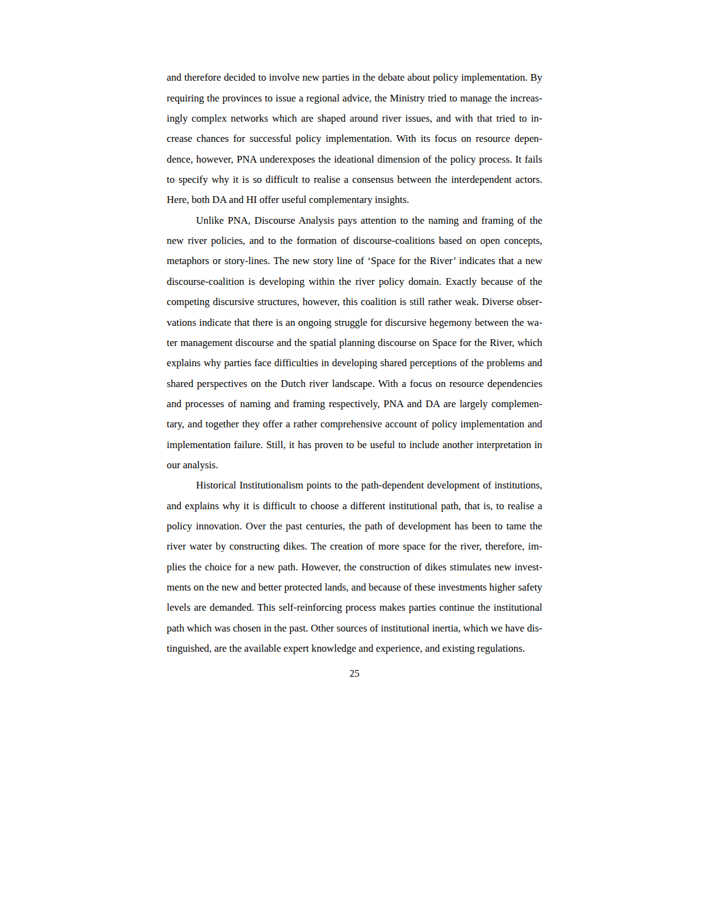and therefore decided to involve new parties in the debate about policy implementation. By requiring the provinces to issue a regional advice, the Ministry tried to manage the increasingly complex networks which are shaped around river issues, and with that tried to increase chances for successful policy implementation. With its focus on resource dependence, however, PNA underexposes the ideational dimension of the policy process. It fails to specify why it is so difficult to realise a consensus between the interdependent actors. Here, both DA and HI offer useful complementary insights.
Unlike PNA, Discourse Analysis pays attention to the naming and framing of the new river policies, and to the formation of discourse-coalitions based on open concepts, metaphors or story-lines. The new story line of ‘Space for the River’ indicates that a new discourse-coalition is developing within the river policy domain. Exactly because of the competing discursive structures, however, this coalition is still rather weak. Diverse observations indicate that there is an ongoing struggle for discursive hegemony between the water management discourse and the spatial planning discourse on Space for the River, which explains why parties face difficulties in developing shared perceptions of the problems and shared perspectives on the Dutch river landscape. With a focus on resource dependencies and processes of naming and framing respectively, PNA and DA are largely complementary, and together they offer a rather comprehensive account of policy implementation and implementation failure. Still, it has proven to be useful to include another interpretation in our analysis.
Historical Institutionalism points to the path-dependent development of institutions, and explains why it is difficult to choose a different institutional path, that is, to realise a policy innovation. Over the past centuries, the path of development has been to tame the river water by constructing dikes. The creation of more space for the river, therefore, implies the choice for a new path. However, the construction of dikes stimulates new investments on the new and better protected lands, and because of these investments higher safety levels are demanded. This self-reinforcing process makes parties continue the institutional path which was chosen in the past. Other sources of institutional inertia, which we have distinguished, are the available expert knowledge and experience, and existing regulations.
25